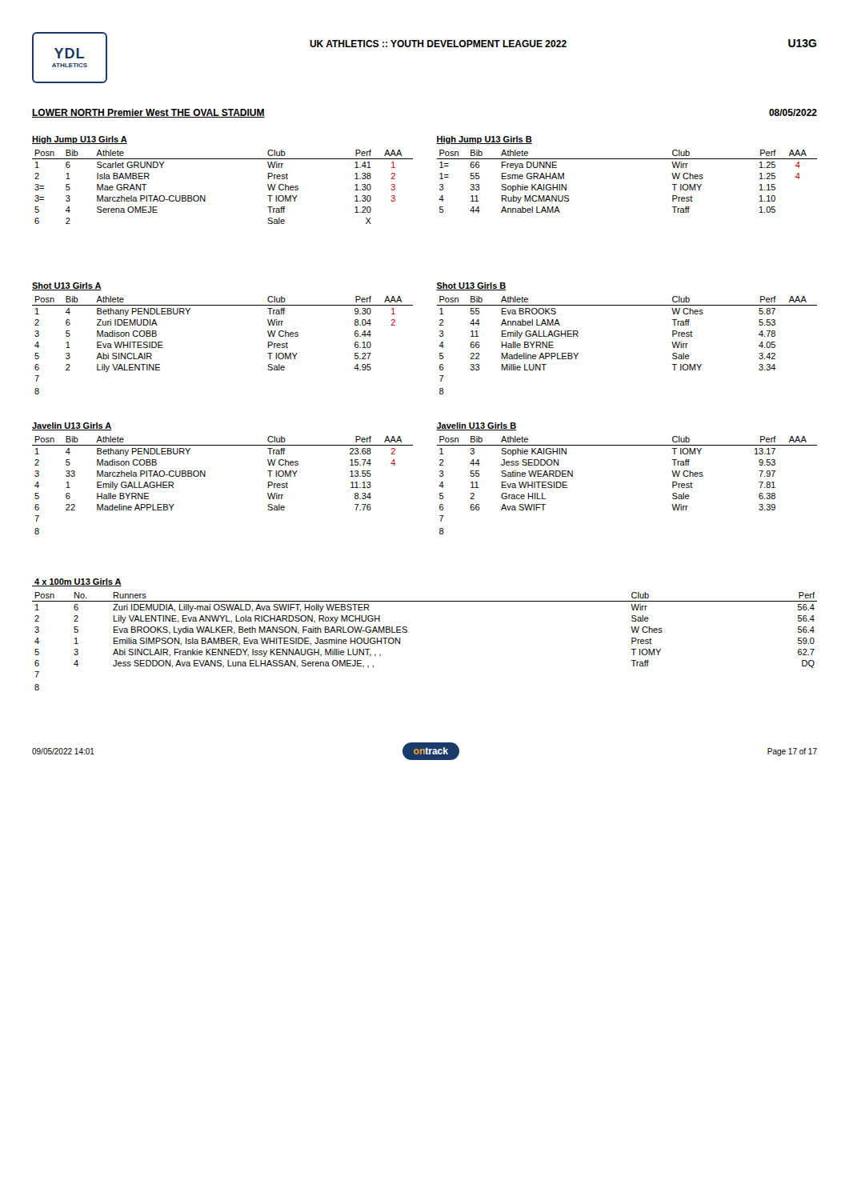YDL
ATHLETICS
UK ATHLETICS :: YOUTH DEVELOPMENT LEAGUE 2022
U13G
LOWER NORTH Premier West THE OVAL STADIUM 08/05/2022
High Jump U13 Girls A
| Posn | Bib | Athlete | Club | Perf | AAA |
| --- | --- | --- | --- | --- | --- |
| 1 | 6 | Scarlet GRUNDY | Wirr | 1.41 | 1 |
| 2 | 1 | Isla BAMBER | Prest | 1.38 | 2 |
| 3= | 5 | Mae GRANT | W Ches | 1.30 | 3 |
| 3= | 3 | Marczhela PITAO-CUBBON | T IOMY | 1.30 | 3 |
| 5 | 4 | Serena OMEJE | Traff | 1.20 | |
| 6 | 2 | | Sale | X | |
High Jump U13 Girls B
| Posn | Bib | Athlete | Club | Perf | AAA |
| --- | --- | --- | --- | --- | --- |
| 1= | 66 | Freya DUNNE | Wirr | 1.25 | 4 |
| 1= | 55 | Esme GRAHAM | W Ches | 1.25 | 4 |
| 3 | 33 | Sophie KAIGHIN | T IOMY | 1.15 | |
| 4 | 11 | Ruby MCMANUS | Prest | 1.10 | |
| 5 | 44 | Annabel LAMA | Traff | 1.05 | |
Shot U13 Girls A
| Posn | Bib | Athlete | Club | Perf | AAA |
| --- | --- | --- | --- | --- | --- |
| 1 | 4 | Bethany PENDLEBURY | Traff | 9.30 | 1 |
| 2 | 6 | Zuri IDEMUDIA | Wirr | 8.04 | 2 |
| 3 | 5 | Madison COBB | W Ches | 6.44 | |
| 4 | 1 | Eva WHITESIDE | Prest | 6.10 | |
| 5 | 3 | Abi SINCLAIR | T IOMY | 5.27 | |
| 6 | 2 | Lily VALENTINE | Sale | 4.95 | |
| 7 | | | | | |
| 8 | | | | | |
Shot U13 Girls B
| Posn | Bib | Athlete | Club | Perf | AAA |
| --- | --- | --- | --- | --- | --- |
| 1 | 55 | Eva BROOKS | W Ches | 5.87 | |
| 2 | 44 | Annabel LAMA | Traff | 5.53 | |
| 3 | 11 | Emily GALLAGHER | Prest | 4.78 | |
| 4 | 66 | Halle BYRNE | Wirr | 4.05 | |
| 5 | 22 | Madeline APPLEBY | Sale | 3.42 | |
| 6 | 33 | Millie LUNT | T IOMY | 3.34 | |
| 7 | | | | | |
| 8 | | | | | |
Javelin U13 Girls A
| Posn | Bib | Athlete | Club | Perf | AAA |
| --- | --- | --- | --- | --- | --- |
| 1 | 4 | Bethany PENDLEBURY | Traff | 23.68 | 2 |
| 2 | 5 | Madison COBB | W Ches | 15.74 | 4 |
| 3 | 33 | Marczhela PITAO-CUBBON | T IOMY | 13.55 | |
| 4 | 1 | Emily GALLAGHER | Prest | 11.13 | |
| 5 | 6 | Halle BYRNE | Wirr | 8.34 | |
| 6 | 22 | Madeline APPLEBY | Sale | 7.76 | |
| 7 | | | | | |
| 8 | | | | | |
Javelin U13 Girls B
| Posn | Bib | Athlete | Club | Perf | AAA |
| --- | --- | --- | --- | --- | --- |
| 1 | 3 | Sophie KAIGHIN | T IOMY | 13.17 | |
| 2 | 44 | Jess SEDDON | Traff | 9.53 | |
| 3 | 55 | Satine WEARDEN | W Ches | 7.97 | |
| 4 | 11 | Eva WHITESIDE | Prest | 7.81 | |
| 5 | 2 | Grace HILL | Sale | 6.38 | |
| 6 | 66 | Ava SWIFT | Wirr | 3.39 | |
| 7 | | | | | |
| 8 | | | | | |
4 x 100m U13 Girls A
| Posn | No. | Runners | Club | Perf |
| --- | --- | --- | --- | --- |
| 1 | 6 | Zuri IDEMUDIA, Lilly-mai OSWALD, Ava SWIFT, Holly WEBSTER | Wirr | 56.4 |
| 2 | 2 | Lily VALENTINE, Eva ANWYL, Lola RICHARDSON, Roxy MCHUGH | Sale | 56.4 |
| 3 | 5 | Eva BROOKS, Lydia WALKER, Beth MANSON, Faith BARLOW-GAMBLES | W Ches | 56.4 |
| 4 | 1 | Emilia SIMPSON, Isla BAMBER, Eva WHITESIDE, Jasmine HOUGHTON | Prest | 59.0 |
| 5 | 3 | Abi SINCLAIR, Frankie KENNEDY, Issy KENNAUGH, Millie LUNT, , , | T IOMY | 62.7 |
| 6 | 4 | Jess SEDDON, Ava EVANS, Luna ELHASSAN, Serena OMEJE, , , | Traff | DQ |
| 7 | | | | |
| 8 | | | | |
09/05/2022 14:01
ontrack
Page 17 of 17